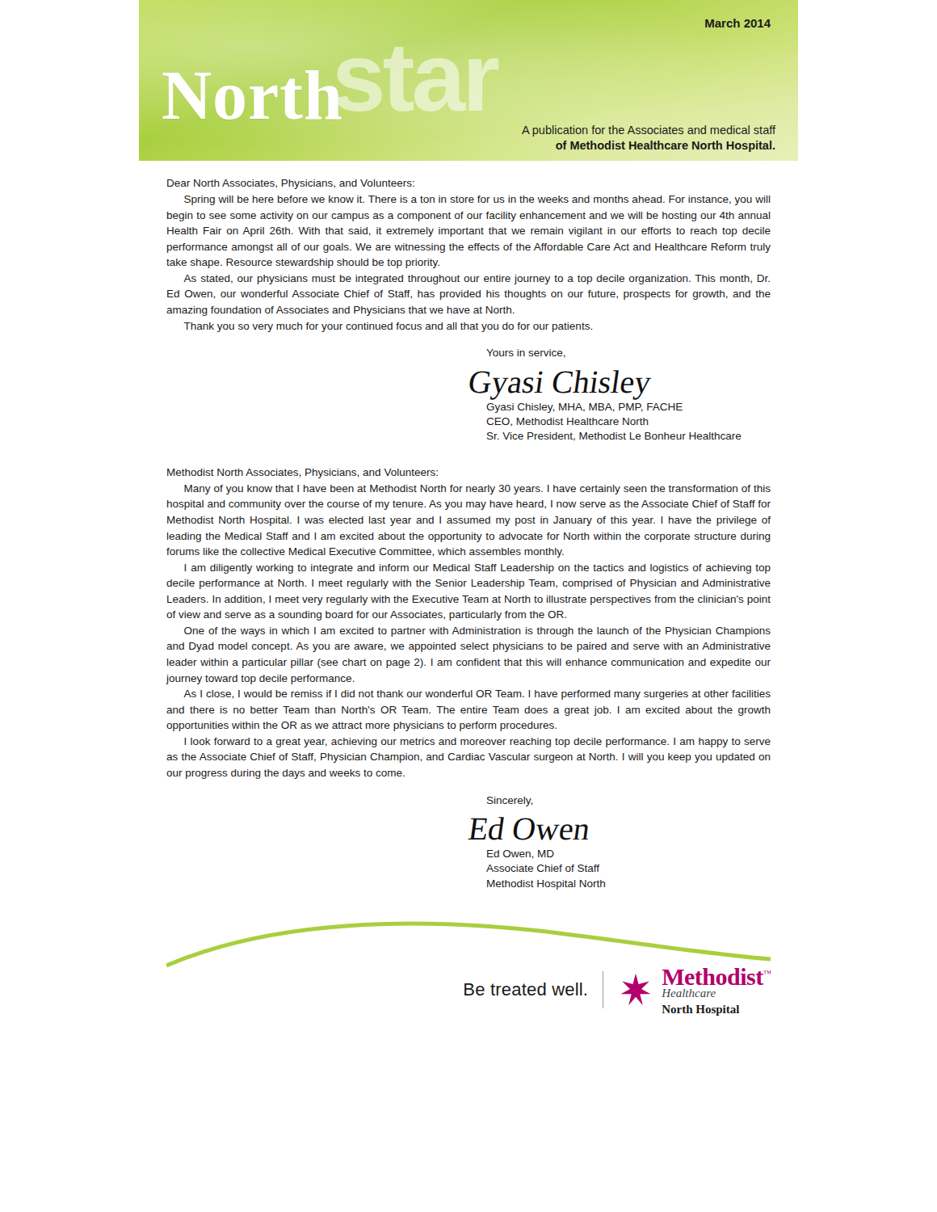March 2014
North star
A publication for the Associates and medical staff
of Methodist Healthcare North Hospital.
Dear North Associates, Physicians, and Volunteers:
Spring will be here before we know it. There is a ton in store for us in the weeks and months ahead. For instance, you will begin to see some activity on our campus as a component of our facility enhancement and we will be hosting our 4th annual Health Fair on April 26th. With that said, it extremely important that we remain vigilant in our efforts to reach top decile performance amongst all of our goals. We are witnessing the effects of the Affordable Care Act and Healthcare Reform truly take shape. Resource stewardship should be top priority.
As stated, our physicians must be integrated throughout our entire journey to a top decile organization. This month, Dr. Ed Owen, our wonderful Associate Chief of Staff, has provided his thoughts on our future, prospects for growth, and the amazing foundation of Associates and Physicians that we have at North.
Thank you so very much for your continued focus and all that you do for our patients.
Yours in service,
Gyasi Chisley
Signature of Gyasi Chisley
Gyasi Chisley, MHA, MBA, PMP, FACHE
CEO, Methodist Healthcare North
Sr. Vice President, Methodist Le Bonheur Healthcare
Methodist North Associates, Physicians, and Volunteers:
Many of you know that I have been at Methodist North for nearly 30 years. I have certainly seen the transformation of this hospital and community over the course of my tenure. As you may have heard, I now serve as the Associate Chief of Staff for Methodist North Hospital. I was elected last year and I assumed my post in January of this year. I have the privilege of leading the Medical Staff and I am excited about the opportunity to advocate for North within the corporate structure during forums like the collective Medical Executive Committee, which assembles monthly.
I am diligently working to integrate and inform our Medical Staff Leadership on the tactics and logistics of achieving top decile performance at North. I meet regularly with the Senior Leadership Team, comprised of Physician and Administrative Leaders. In addition, I meet very regularly with the Executive Team at North to illustrate perspectives from the clinician's point of view and serve as a sounding board for our Associates, particularly from the OR.
One of the ways in which I am excited to partner with Administration is through the launch of the Physician Champions and Dyad model concept. As you are aware, we appointed select physicians to be paired and serve with an Administrative leader within a particular pillar (see chart on page 2). I am confident that this will enhance communication and expedite our journey toward top decile performance.
As I close, I would be remiss if I did not thank our wonderful OR Team. I have performed many surgeries at other facilities and there is no better Team than North's OR Team. The entire Team does a great job. I am excited about the growth opportunities within the OR as we attract more physicians to perform procedures.
I look forward to a great year, achieving our metrics and moreover reaching top decile performance. I am happy to serve as the Associate Chief of Staff, Physician Champion, and Cardiac Vascular surgeon at North. I will you keep you updated on our progress during the days and weeks to come.
Sincerely,
Ed Owen
Ed Owen, MD
Associate Chief of Staff
Methodist Hospital North
Be treated well.
Methodist™ Healthcare North Hospital